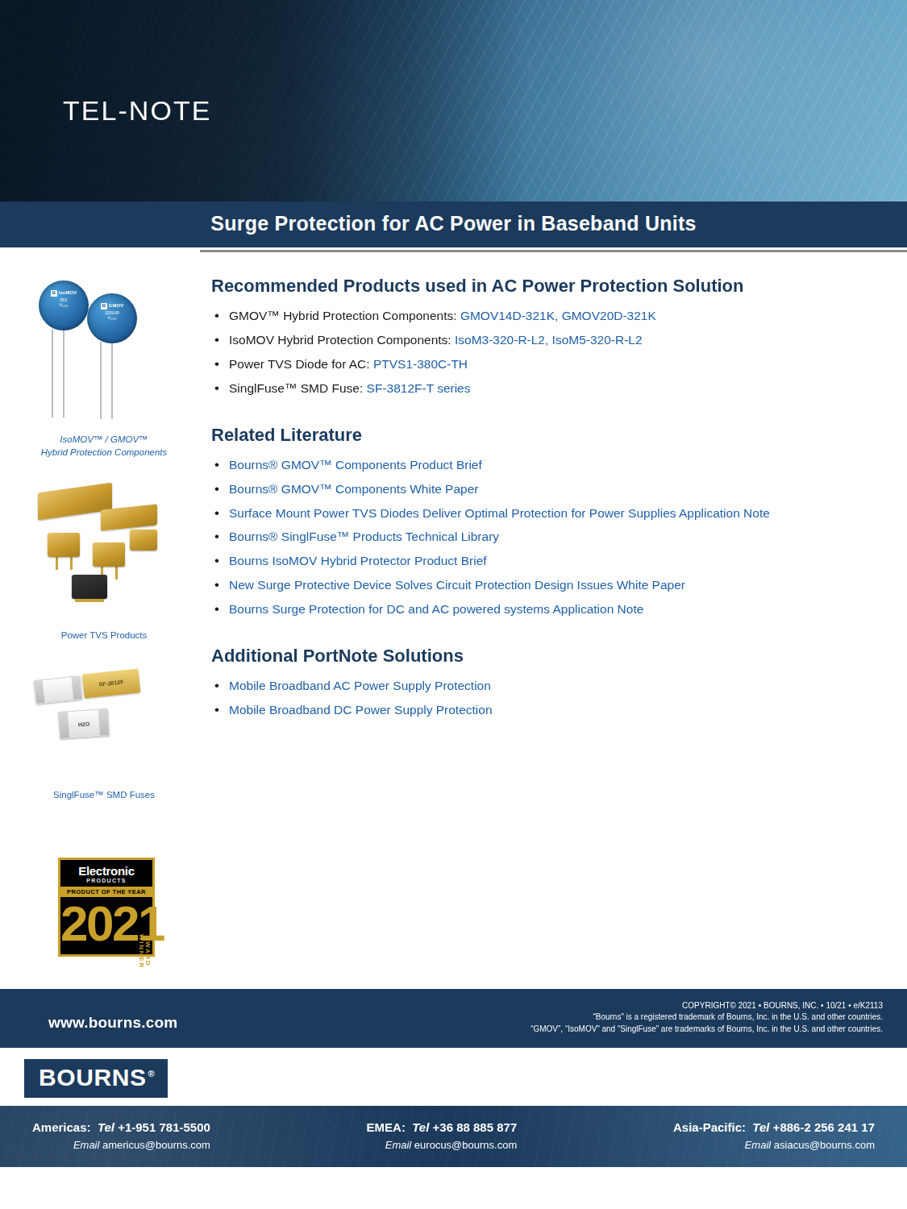TEL-NOTE
Surge Protection for AC Power in Baseband Units
B IsoMOVR01 V₁₀₀₀
B GMOV320LVR V₁₀₀₀
IsoMOV™ / GMOV™
Hybrid Protection Components
Power TVS Products
SF-3812F
H2O
SinglFuse™ SMD Fuses
ElectronicPRODUCTS
PRODUCT OF THE YEAR
2021AWARD WINNER
Recommended Products used in AC Power Protection Solution
GMOV™ Hybrid Protection Components: GMOV14D-321K, GMOV20D-321K
IsoMOV Hybrid Protection Components: IsoM3-320-R-L2, IsoM5-320-R-L2
Power TVS Diode for AC: PTVS1-380C-TH
SinglFuse™ SMD Fuse: SF-3812F-T series
Related Literature
Bourns® GMOV™ Components Product Brief
Bourns® GMOV™ Components White Paper
Surface Mount Power TVS Diodes Deliver Optimal Protection for Power Supplies Application Note
Bourns® SinglFuse™ Products Technical Library
Bourns IsoMOV Hybrid Protector Product Brief
New Surge Protective Device Solves Circuit Protection Design Issues White Paper
Bourns Surge Protection for DC and AC powered systems Application Note
Additional PortNote Solutions
Mobile Broadband AC Power Supply Protection
Mobile Broadband DC Power Supply Protection
www.bourns.com
COPYRIGHT© 2021 • BOURNS, INC. • 10/21 • e/K2113
“Bourns” is a registered trademark of Bourns, Inc. in the U.S. and other countries.
“GMOV”, “IsoMOV” and “SinglFuse” are trademarks of Bourns, Inc. in the U.S. and other countries.
BOURNS®
Americas: Tel +1-951 781-5500
Email americus@bourns.com
EMEA: Tel +36 88 885 877
Email eurocus@bourns.com
Asia-Pacific: Tel +886-2 256 241 17
Email asiacus@bourns.com